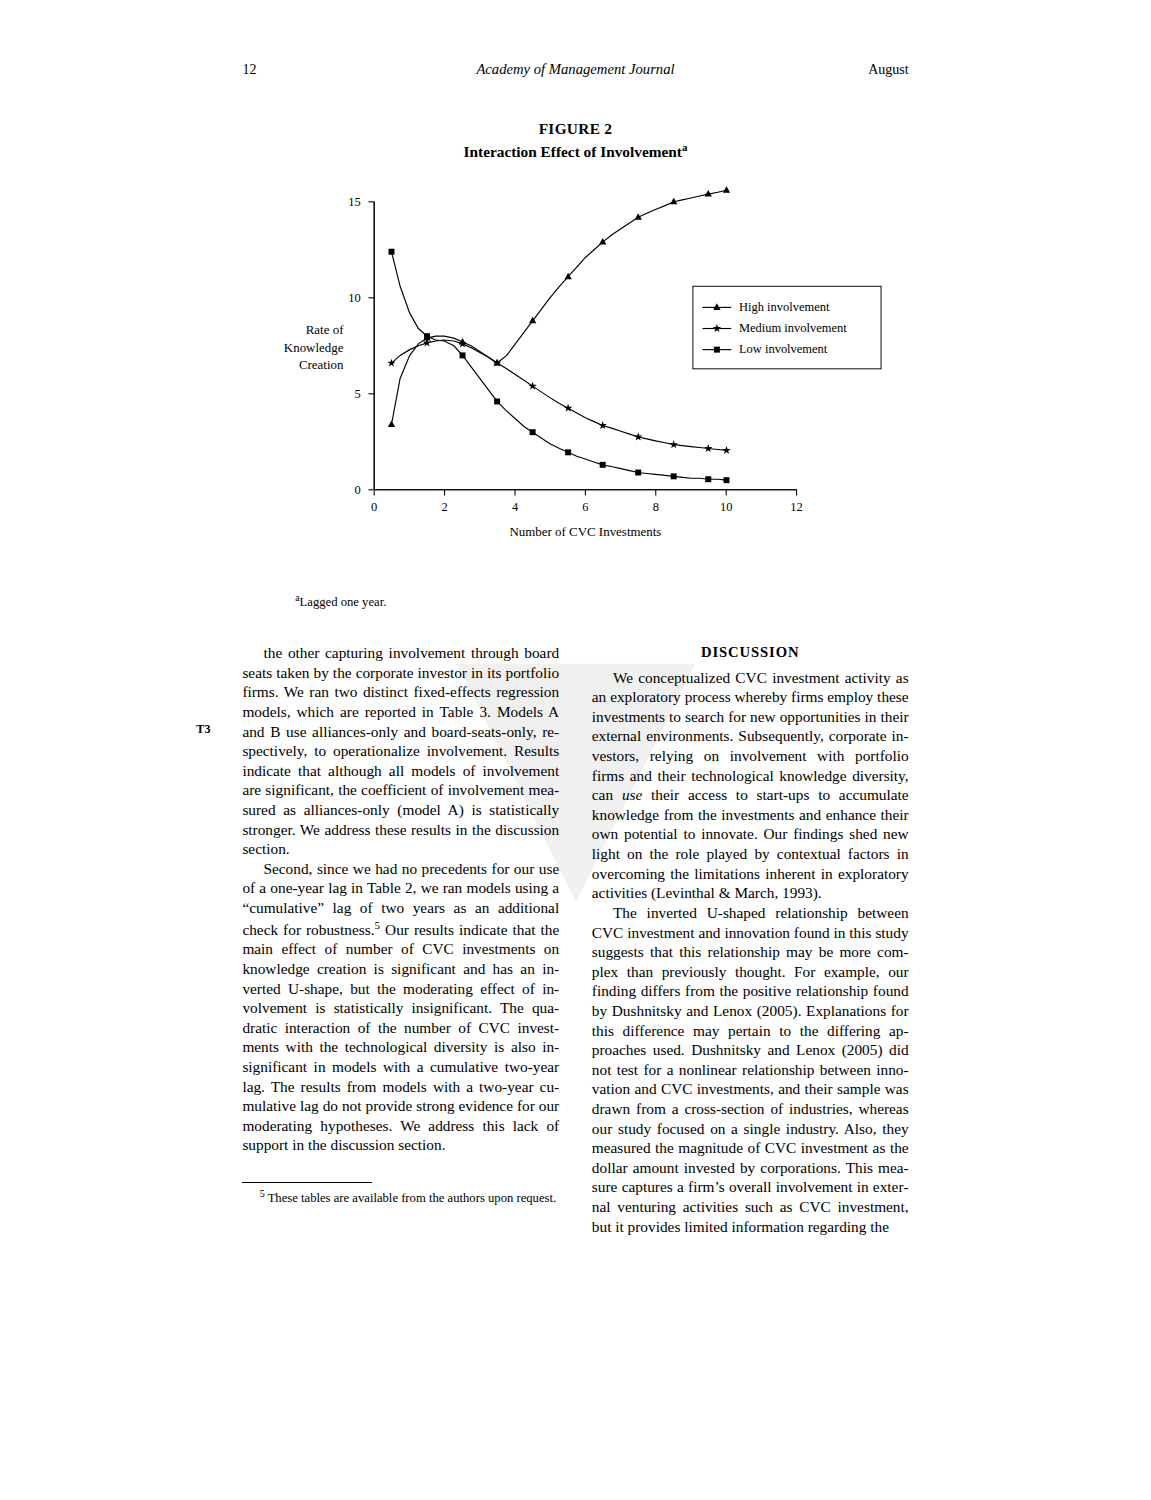12
Academy of Management Journal
August
FIGURE 2
Interaction Effect of Involvementa
0 5 10 15 0 2 4 6 8 10 12 Number of CVC Investments Rate of Knowledge Creation High involvement Medium involvement Low involvement
aLagged one year.
T3
the other capturing involvement through board seats taken by the corporate investor in its portfolio firms. We ran two distinct fixed-effects regression models, which are reported in Table 3. Models A and B use alliances-only and board-seats-only, respectively, to operationalize involvement. Results indicate that although all models of involvement are significant, the coefficient of involvement measured as alliances-only (model A) is statistically stronger. We address these results in the discussion section.
Second, since we had no precedents for our use of a one-year lag in Table 2, we ran models using a “cumulative” lag of two years as an additional check for robustness.5 Our results indicate that the main effect of number of CVC investments on knowledge creation is significant and has an inverted U-shape, but the moderating effect of involvement is statistically insignificant. The quadratic interaction of the number of CVC investments with the technological diversity is also insignificant in models with a cumulative two-year lag. The results from models with a two-year cumulative lag do not provide strong evidence for our moderating hypotheses. We address this lack of support in the discussion section.
5 These tables are available from the authors upon request.
Discussion
We conceptualized CVC investment activity as an exploratory process whereby firms employ these investments to search for new opportunities in their external environments. Subsequently, corporate investors, relying on involvement with portfolio firms and their technological knowledge diversity, can use their access to start-ups to accumulate knowledge from the investments and enhance their own potential to innovate. Our findings shed new light on the role played by contextual factors in overcoming the limitations inherent in exploratory activities (Levinthal & March, 1993).
The inverted U-shaped relationship between CVC investment and innovation found in this study suggests that this relationship may be more complex than previously thought. For example, our finding differs from the positive relationship found by Dushnitsky and Lenox (2005). Explanations for this difference may pertain to the differing approaches used. Dushnitsky and Lenox (2005) did not test for a nonlinear relationship between innovation and CVC investments, and their sample was drawn from a cross-section of industries, whereas our study focused on a single industry. Also, they measured the magnitude of CVC investment as the dollar amount invested by corporations. This measure captures a firm’s overall involvement in external venturing activities such as CVC investment, but it provides limited information regarding the